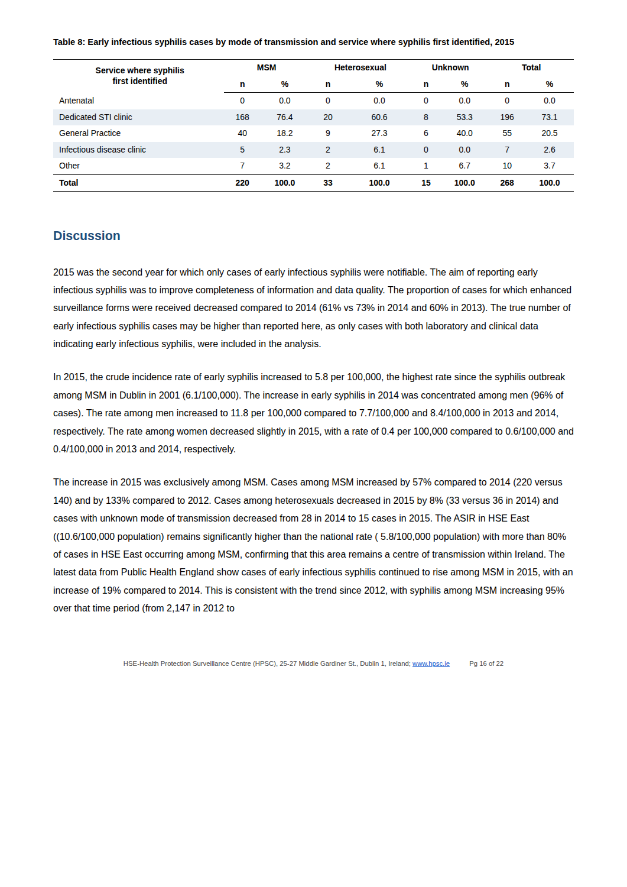Table 8: Early infectious syphilis cases by mode of transmission and service where syphilis first identified, 2015
| Service where syphilis first identified | MSM | Heterosexual | Unknown | Total |
| --- | --- | --- | --- | --- |
| n | % | n | % | n | % | n | % |
| Antenatal | 0 | 0.0 | 0 | 0.0 | 0 | 0.0 | 0 | 0.0 |
| Dedicated STI clinic | 168 | 76.4 | 20 | 60.6 | 8 | 53.3 | 196 | 73.1 |
| General Practice | 40 | 18.2 | 9 | 27.3 | 6 | 40.0 | 55 | 20.5 |
| Infectious disease clinic | 5 | 2.3 | 2 | 6.1 | 0 | 0.0 | 7 | 2.6 |
| Other | 7 | 3.2 | 2 | 6.1 | 1 | 6.7 | 10 | 3.7 |
| Total | 220 | 100.0 | 33 | 100.0 | 15 | 100.0 | 268 | 100.0 |
Discussion
2015 was the second year for which only cases of early infectious syphilis were notifiable. The aim of reporting early infectious syphilis was to improve completeness of information and data quality. The proportion of cases for which enhanced surveillance forms were received decreased compared to 2014 (61% vs 73% in 2014 and 60% in 2013). The true number of early infectious syphilis cases may be higher than reported here, as only cases with both laboratory and clinical data indicating early infectious syphilis, were included in the analysis.
In 2015, the crude incidence rate of early syphilis increased to 5.8 per 100,000, the highest rate since the syphilis outbreak among MSM in Dublin in 2001 (6.1/100,000). The increase in early syphilis in 2014 was concentrated among men (96% of cases). The rate among men increased to 11.8 per 100,000 compared to 7.7/100,000 and 8.4/100,000 in 2013 and 2014, respectively. The rate among women decreased slightly in 2015, with a rate of 0.4 per 100,000 compared to 0.6/100,000 and 0.4/100,000 in 2013 and 2014, respectively.
The increase in 2015 was exclusively among MSM. Cases among MSM increased by 57% compared to 2014 (220 versus 140) and by 133% compared to 2012. Cases among heterosexuals decreased in 2015 by 8% (33 versus 36 in 2014) and cases with unknown mode of transmission decreased from 28 in 2014 to 15 cases in 2015. The ASIR in HSE East ((10.6/100,000 population) remains significantly higher than the national rate ( 5.8/100,000 population) with more than 80% of cases in HSE East occurring among MSM, confirming that this area remains a centre of transmission within Ireland. The latest data from Public Health England show cases of early infectious syphilis continued to rise among MSM in 2015, with an increase of 19% compared to 2014. This is consistent with the trend since 2012, with syphilis among MSM increasing 95% over that time period (from 2,147 in 2012 to
HSE-Health Protection Surveillance Centre (HPSC), 25-27 Middle Gardiner St., Dublin 1, Ireland; www.hpsc.ie Pg 16 of 22